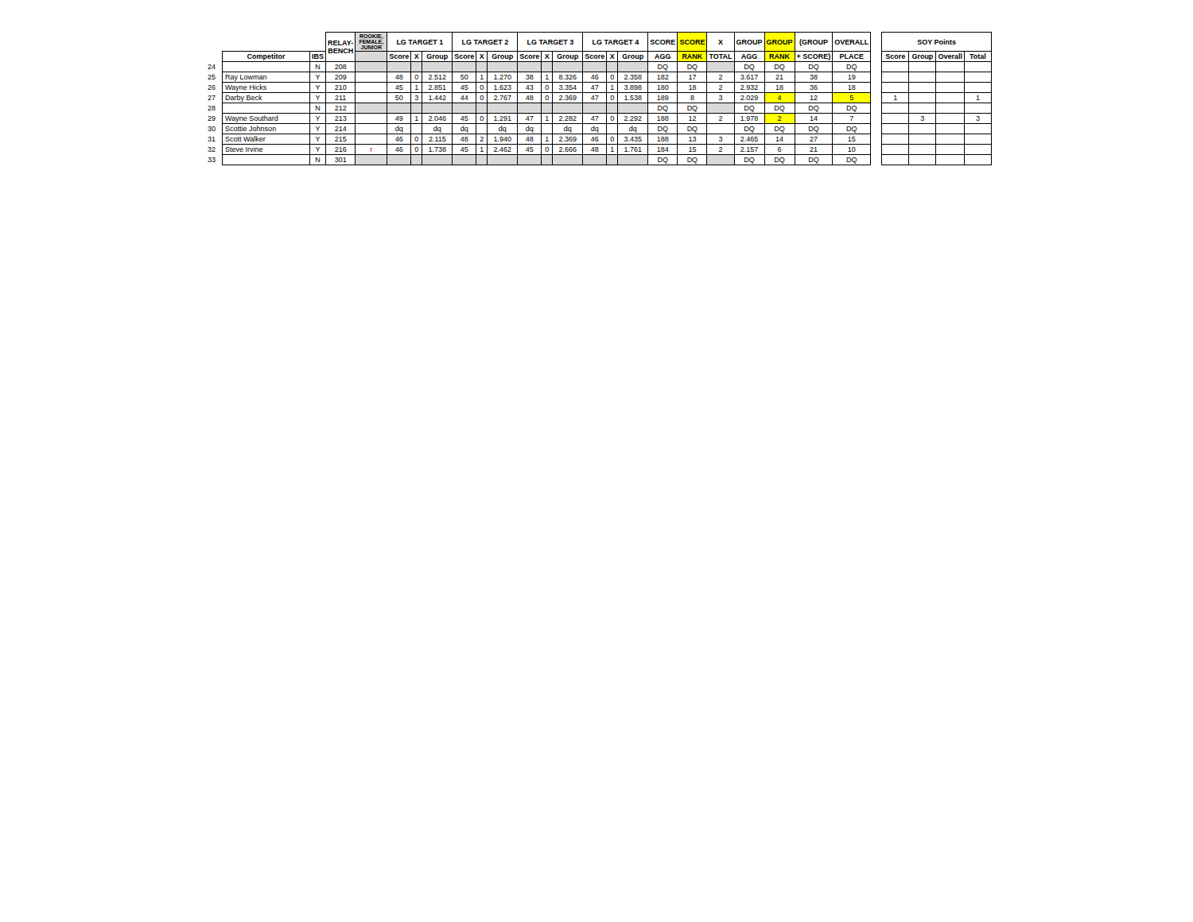| | | | RELAY- BENCH | ROOKIE, FEMALE, JUNIOR | LG TARGET 1 | LG TARGET 2 | LG TARGET 3 | LG TARGET 4 | SCORE | SCORE | X | GROUP | GROUP | (GROUP | OVERALL | | SOY Points |
| | Competitor | IBS | | Score | X | Group | Score | X | Group | Score | X | Group | Score | X | Group | AGG | RANK | TOTAL | AGG | RANK | + SCORE) | PLACE | | Score | Group | Overall | Total |
| 24 | | N | 208 | | | | | | | | | | | | | | DQ | DQ | | DQ | DQ | DQ | DQ | | | | | |
| 25 | Ray Lowman | Y | 209 | | 48 | 0 | 2.512 | 50 | 1 | 1.270 | 38 | 1 | 8.326 | 46 | 0 | 2.358 | 182 | 17 | 2 | 3.617 | 21 | 38 | 19 | | | | | |
| 26 | Wayne Hicks | Y | 210 | | 45 | 1 | 2.851 | 45 | 0 | 1.623 | 43 | 0 | 3.354 | 47 | 1 | 3.898 | 180 | 18 | 2 | 2.932 | 18 | 36 | 18 | | | | | |
| 27 | Darby Beck | Y | 211 | | 50 | 3 | 1.442 | 44 | 0 | 2.767 | 48 | 0 | 2.369 | 47 | 0 | 1.538 | 189 | 8 | 3 | 2.029 | 4 | 12 | 5 | | 1 | | | 1 |
| 28 | | N | 212 | | | | | | | | | | | | | | DQ | DQ | | DQ | DQ | DQ | DQ | | | | | |
| 29 | Wayne Southard | Y | 213 | | 49 | 1 | 2.046 | 45 | 0 | 1.291 | 47 | 1 | 2.282 | 47 | 0 | 2.292 | 188 | 12 | 2 | 1.978 | 2 | 14 | 7 | | | 3 | | 3 |
| 30 | Scottie Johnson | Y | 214 | | dq | | dq | dq | | dq | dq | | dq | dq | | dq | DQ | DQ | | DQ | DQ | DQ | DQ | | | | | |
| 31 | Scott Walker | Y | 215 | | 46 | 0 | 2.115 | 48 | 2 | 1.940 | 48 | 1 | 2.369 | 46 | 0 | 3.435 | 188 | 13 | 3 | 2.465 | 14 | 27 | 15 | | | | | |
| 32 | Steve Irvine | Y | 216 | r | 46 | 0 | 1.738 | 45 | 1 | 2.462 | 45 | 0 | 2.666 | 48 | 1 | 1.761 | 184 | 15 | 2 | 2.157 | 6 | 21 | 10 | | | | | |
| 33 | | N | 301 | | | | | | | | | | | | | | DQ | DQ | | DQ | DQ | DQ | DQ | | | | | |